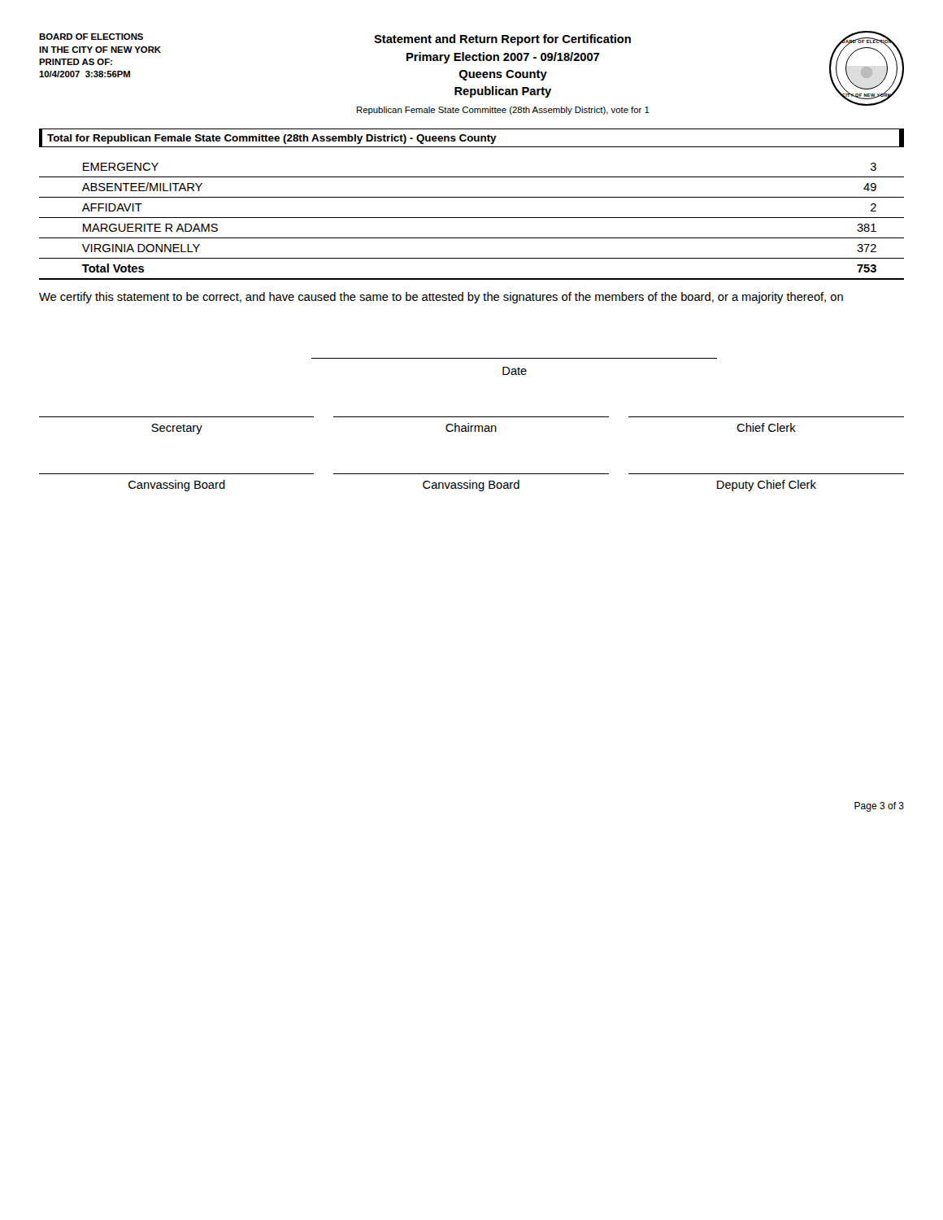BOARD OF ELECTIONS
IN THE CITY OF NEW YORK
PRINTED AS OF:
10/4/2007 3:38:56PM
BOARD OF ELECTIONS
CITY OF NEW YORK
Statement and Return Report for Certification
Primary Election 2007 - 09/18/2007
Queens County
Republican Party
Republican Female State Committee (28th Assembly District), vote for 1
Total for Republican Female State Committee (28th Assembly District) - Queens County
| EMERGENCY | 3 |
| ABSENTEE/MILITARY | 49 |
| AFFIDAVIT | 2 |
| MARGUERITE R ADAMS | 381 |
| VIRGINIA DONNELLY | 372 |
| Total Votes | 753 |
We certify this statement to be correct, and have caused the same to be attested by the signatures of the members of the board, or a majority thereof, on
Date
Secretary
Chairman
Chief Clerk
Canvassing Board
Canvassing Board
Deputy Chief Clerk
Page 3 of 3